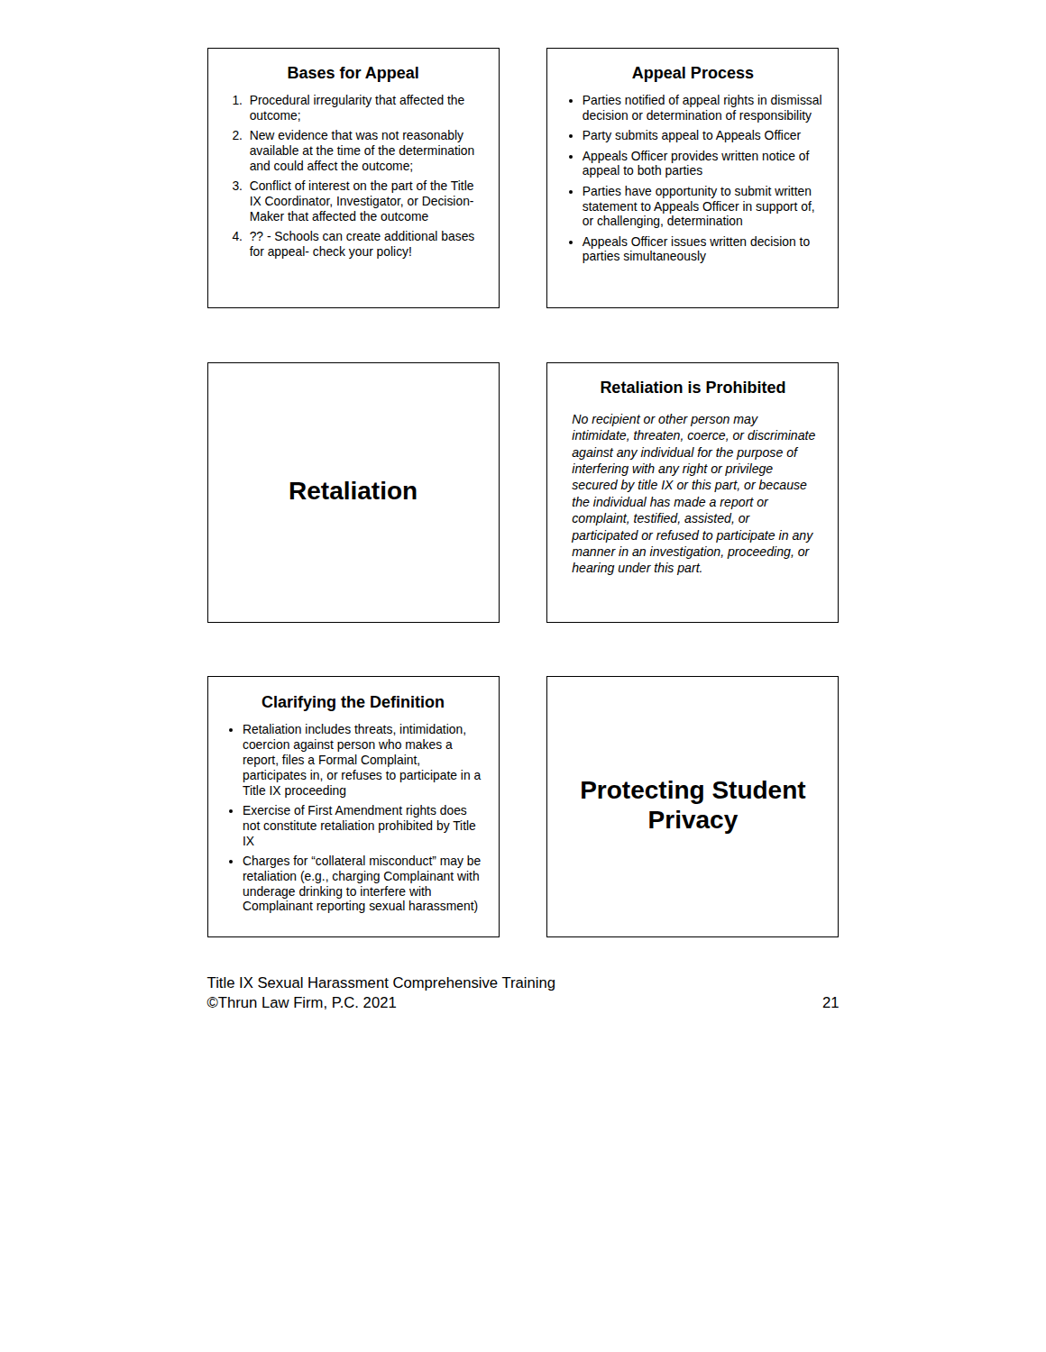Bases for Appeal
Procedural irregularity that affected the outcome;
New evidence that was not reasonably available at the time of the determination and could affect the outcome;
Conflict of interest on the part of the Title IX Coordinator, Investigator, or Decision-Maker that affected the outcome
?? - Schools can create additional bases for appeal- check your policy!
Appeal Process
Parties notified of appeal rights in dismissal decision or determination of responsibility
Party submits appeal to Appeals Officer
Appeals Officer provides written notice of appeal to both parties
Parties have opportunity to submit written statement to Appeals Officer in support of, or challenging, determination
Appeals Officer issues written decision to parties simultaneously
Retaliation
Retaliation is Prohibited
No recipient or other person may intimidate, threaten, coerce, or discriminate against any individual for the purpose of interfering with any right or privilege secured by title IX or this part, or because the individual has made a report or complaint, testified, assisted, or participated or refused to participate in any manner in an investigation, proceeding, or hearing under this part.
Clarifying the Definition
Retaliation includes threats, intimidation, coercion against person who makes a report, files a Formal Complaint, participates in, or refuses to participate in a Title IX proceeding
Exercise of First Amendment rights does not constitute retaliation prohibited by Title IX
Charges for “collateral misconduct” may be retaliation (e.g., charging Complainant with underage drinking to interfere with Complainant reporting sexual harassment)
Protecting Student
Privacy
Title IX Sexual Harassment Comprehensive Training
©Thrun Law Firm, P.C. 2021
21